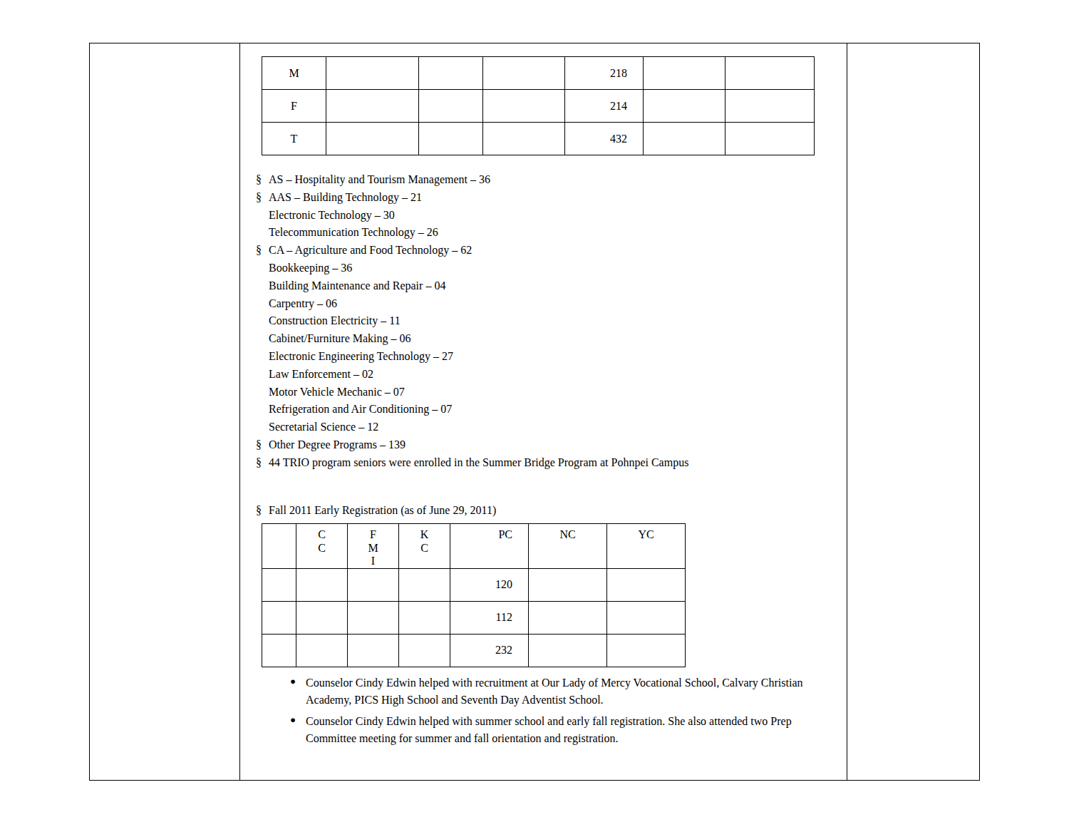| M | | | | 218 | | |
| F | | | | 214 | | |
| T | | | | 432 | | |
AS – Hospitality and Tourism Management – 36
AAS – Building Technology – 21
Electronic Technology – 30
Telecommunication Technology – 26
CA – Agriculture and Food Technology – 62
Bookkeeping – 36
Building Maintenance and Repair – 04
Carpentry – 06
Construction Electricity – 11
Cabinet/Furniture Making – 06
Electronic Engineering Technology – 27
Law Enforcement – 02
Motor Vehicle Mechanic – 07
Refrigeration and Air Conditioning – 07
Secretarial Science – 12
Other Degree Programs – 139
44 TRIO program seniors were enrolled in the Summer Bridge Program at Pohnpei Campus
Fall 2011 Early Registration (as of June 29, 2011)
| | C C | F M I | K C | PC | NC | YC |
| | | | | 120 | | |
| | | | | 112 | | |
| | | | | 232 | | |
Counselor Cindy Edwin helped with recruitment at Our Lady of Mercy Vocational School, Calvary Christian Academy, PICS High School and Seventh Day Adventist School.
Counselor Cindy Edwin helped with summer school and early fall registration. She also attended two Prep Committee meeting for summer and fall orientation and registration.